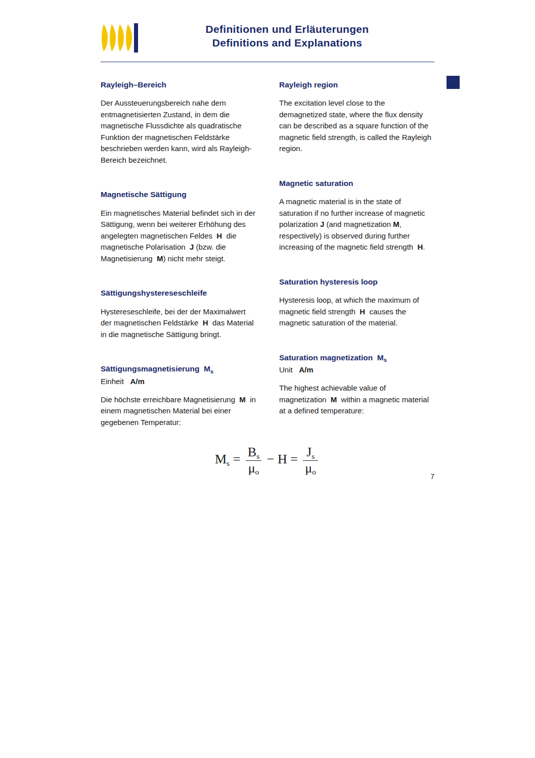Definitionen und Erläuterungen
Definitions and Explanations
Rayleigh–Bereich
Der Aussteuerungsbereich nahe dem entmagnetisierten Zustand, in dem die magnetische Flussdichte als quadratische Funktion der magnetischen Feldstärke beschrieben werden kann, wird als Rayleigh-Bereich bezeichnet.
Magnetische Sättigung
Ein magnetisches Material befindet sich in der Sättigung, wenn bei weiterer Erhöhung des angelegten magnetischen Feldes H die magnetische Polarisation J (bzw. die Magnetisierung M) nicht mehr steigt.
Sättigungshystereseschleife
Hystereseschleife, bei der der Maximalwert der magnetischen Feldstärke H das Material in die magnetische Sättigung bringt.
Sättigungsmagnetisierung Ms Einheit A/m
Die höchste erreichbare Magnetisierung M in einem magnetischen Material bei einer gegebenen Temperatur:
Rayleigh region
The excitation level close to the demagnetized state, where the flux density can be described as a square function of the magnetic field strength, is called the Rayleigh region.
Magnetic saturation
A magnetic material is in the state of saturation if no further increase of magnetic polarization J (and magnetization M, respectively) is observed during further increasing of the magnetic field strength H.
Saturation hysteresis loop
Hysteresis loop, at which the maximum of magnetic field strength H causes the magnetic saturation of the material.
Saturation magnetization Ms Unit A/m
The highest achievable value of magnetization M within a magnetic material at a defined temperature:
Ms = Bs μo − H = Js μo
7